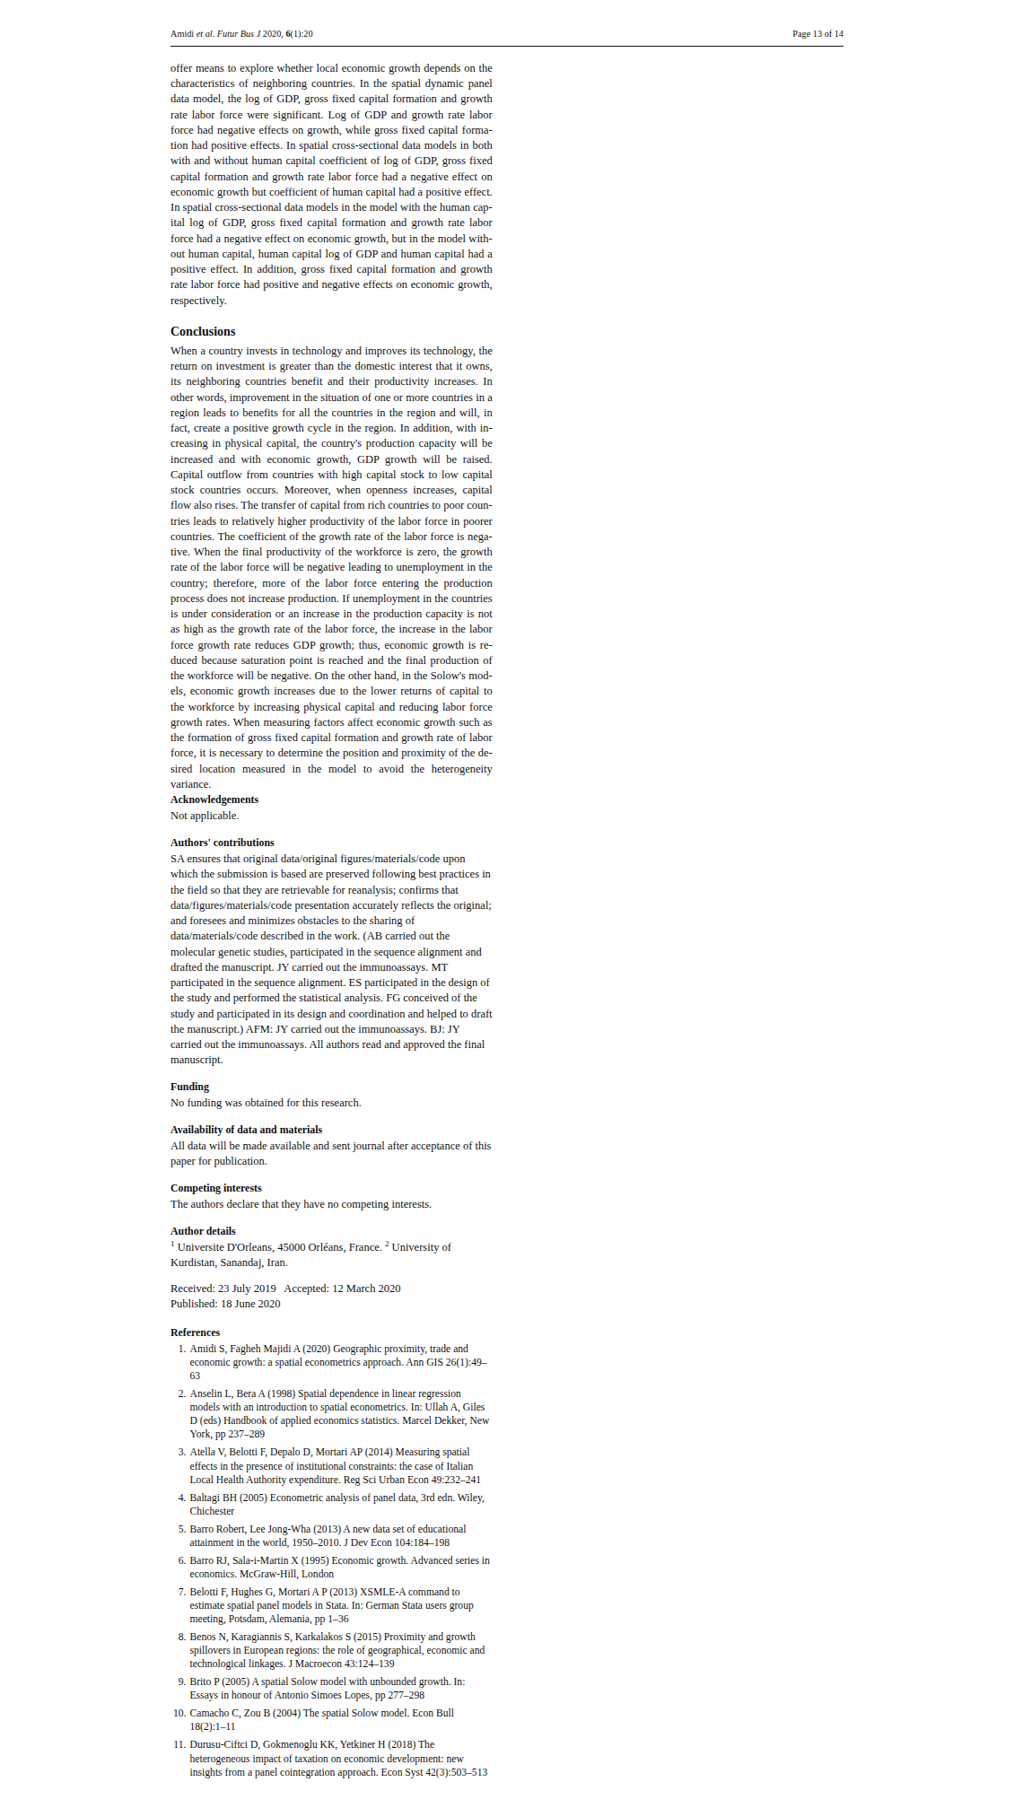Amidi et al. Futur Bus J 2020, 6(1):20 Page 13 of 14
offer means to explore whether local economic growth depends on the characteristics of neighboring countries. In the spatial dynamic panel data model, the log of GDP, gross fixed capital formation and growth rate labor force were significant. Log of GDP and growth rate labor force had negative effects on growth, while gross fixed capital formation had positive effects. In spatial cross-sectional data models in both with and without human capital coefficient of log of GDP, gross fixed capital formation and growth rate labor force had a negative effect on economic growth but coefficient of human capital had a positive effect. In spatial cross-sectional data models in the model with the human capital log of GDP, gross fixed capital formation and growth rate labor force had a negative effect on economic growth, but in the model without human capital, human capital log of GDP and human capital had a positive effect. In addition, gross fixed capital formation and growth rate labor force had positive and negative effects on economic growth, respectively.
Conclusions
When a country invests in technology and improves its technology, the return on investment is greater than the domestic interest that it owns, its neighboring countries benefit and their productivity increases. In other words, improvement in the situation of one or more countries in a region leads to benefits for all the countries in the region and will, in fact, create a positive growth cycle in the region. In addition, with increasing in physical capital, the country's production capacity will be increased and with economic growth, GDP growth will be raised. Capital outflow from countries with high capital stock to low capital stock countries occurs. Moreover, when openness increases, capital flow also rises. The transfer of capital from rich countries to poor countries leads to relatively higher productivity of the labor force in poorer countries. The coefficient of the growth rate of the labor force is negative. When the final productivity of the workforce is zero, the growth rate of the labor force will be negative leading to unemployment in the country; therefore, more of the labor force entering the production process does not increase production. If unemployment in the countries is under consideration or an increase in the production capacity is not as high as the growth rate of the labor force, the increase in the labor force growth rate reduces GDP growth; thus, economic growth is reduced because saturation point is reached and the final production of the workforce will be negative. On the other hand, in the Solow's models, economic growth increases due to the lower returns of capital to the workforce by increasing physical capital and reducing labor force growth rates. When measuring factors affect economic growth such as the formation of gross fixed capital formation and growth rate of labor force, it is necessary to determine the position and proximity of the desired location measured in the model to avoid the heterogeneity variance.
Acknowledgements
Not applicable.
Authors' contributions
SA ensures that original data/original figures/materials/code upon which the submission is based are preserved following best practices in the field so that they are retrievable for reanalysis; confirms that data/figures/materials/code presentation accurately reflects the original; and foresees and minimizes obstacles to the sharing of data/materials/code described in the work. (AB carried out the molecular genetic studies, participated in the sequence alignment and drafted the manuscript. JY carried out the immunoassays. MT participated in the sequence alignment. ES participated in the design of the study and performed the statistical analysis. FG conceived of the study and participated in its design and coordination and helped to draft the manuscript.) AFM: JY carried out the immunoassays. BJ: JY carried out the immunoassays. All authors read and approved the final manuscript.
Funding
No funding was obtained for this research.
Availability of data and materials
All data will be made available and sent journal after acceptance of this paper for publication.
Competing interests
The authors declare that they have no competing interests.
Author details
1 Universite D'Orleans, 45000 Orléans, France. 2 University of Kurdistan, Sanandaj, Iran.
Received: 23 July 2019 Accepted: 12 March 2020
Published: 18 June 2020
References
Amidi S, Fagheh Majidi A (2020) Geographic proximity, trade and economic growth: a spatial econometrics approach. Ann GIS 26(1):49–63
Anselin L, Bera A (1998) Spatial dependence in linear regression models with an introduction to spatial econometrics. In: Ullah A, Giles D (eds) Handbook of applied economics statistics. Marcel Dekker, New York, pp 237–289
Atella V, Belotti F, Depalo D, Mortari AP (2014) Measuring spatial effects in the presence of institutional constraints: the case of Italian Local Health Authority expenditure. Reg Sci Urban Econ 49:232–241
Baltagi BH (2005) Econometric analysis of panel data, 3rd edn. Wiley, Chichester
Barro Robert, Lee Jong-Wha (2013) A new data set of educational attainment in the world, 1950–2010. J Dev Econ 104:184–198
Barro RJ, Sala-i-Martin X (1995) Economic growth. Advanced series in economics. McGraw-Hill, London
Belotti F, Hughes G, Mortari A P (2013) XSMLE-A command to estimate spatial panel models in Stata. In: German Stata users group meeting, Potsdam, Alemania, pp 1–36
Benos N, Karagiannis S, Karkalakos S (2015) Proximity and growth spillovers in European regions: the role of geographical, economic and technological linkages. J Macroecon 43:124–139
Brito P (2005) A spatial Solow model with unbounded growth. In: Essays in honour of Antonio Simoes Lopes, pp 277–298
Camacho C, Zou B (2004) The spatial Solow model. Econ Bull 18(2):1–11
Durusu-Ciftci D, Gokmenoglu KK, Yetkiner H (2018) The heterogeneous impact of taxation on economic development: new insights from a panel cointegration approach. Econ Syst 42(3):503–513